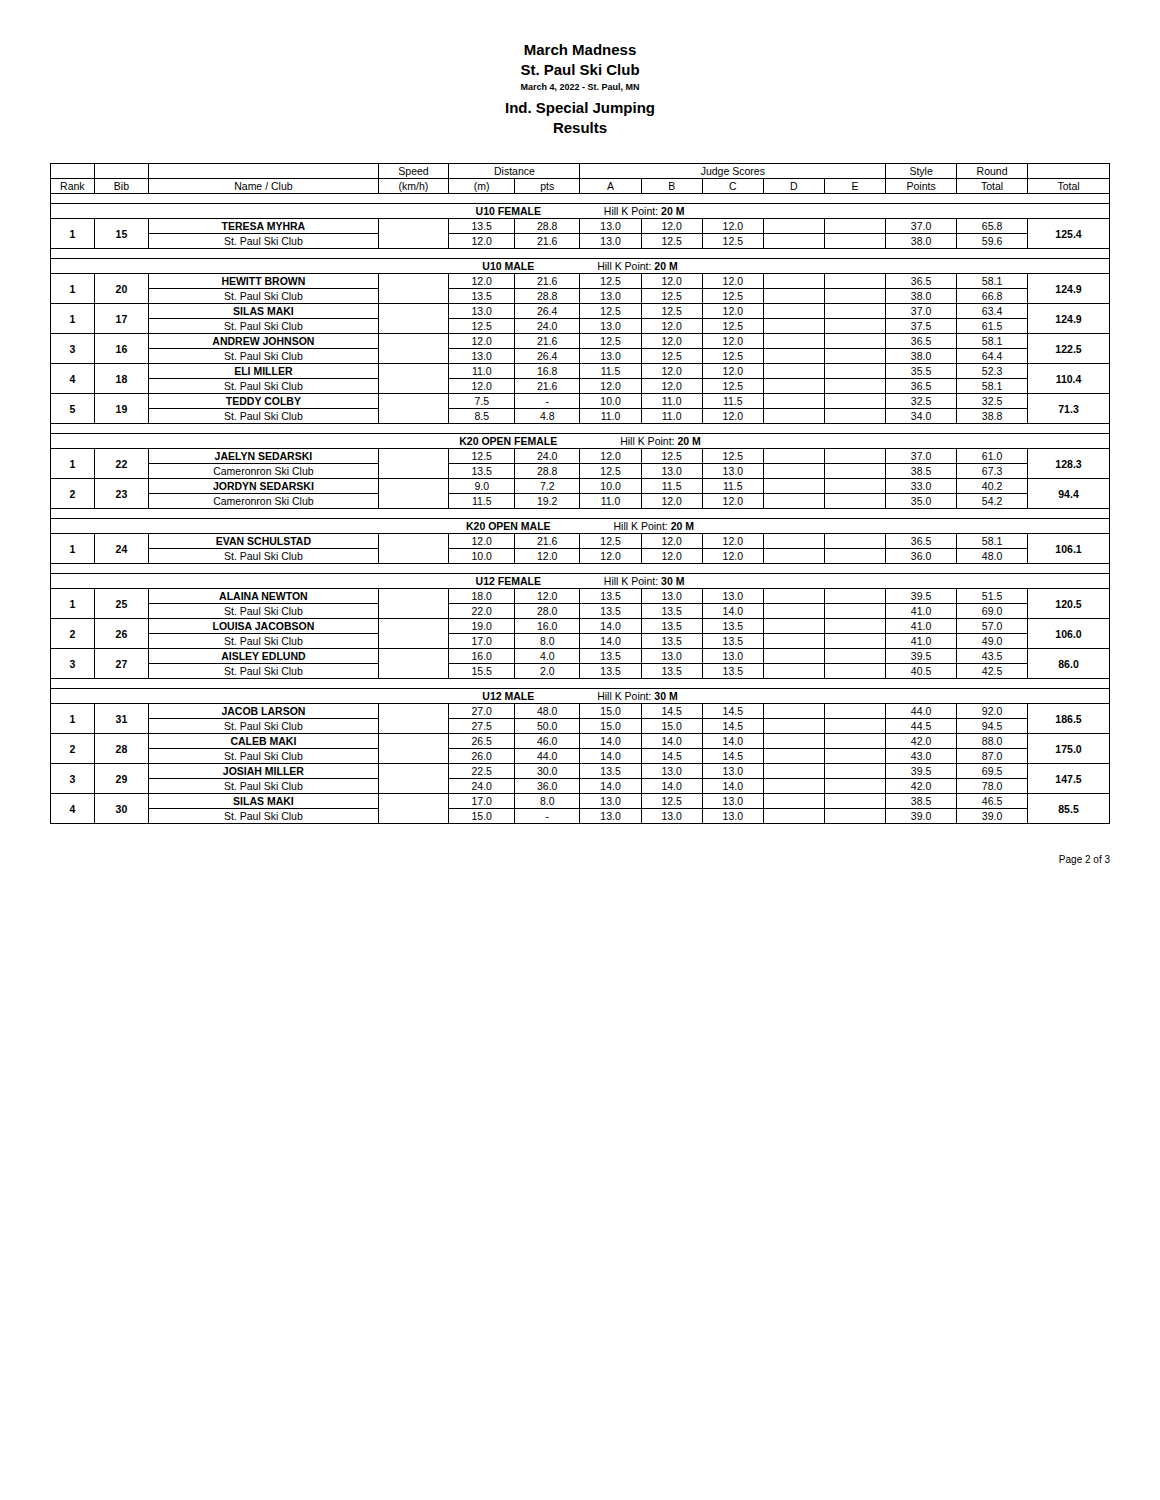March Madness
St. Paul Ski Club
March 4, 2022 - St. Paul, MN
Ind. Special Jumping
Results
| | | | Speed | Distance | Judge Scores | Style | Round | |
| --- | --- | --- | --- | --- | --- | --- | --- | --- |
| Rank | Bib | Name / Club | (km/h) | (m) | pts | A | B | C | D | E | Points | Total | Total |
| U10 FEMALE Hill K Point: 20 M |
| 1 | 15 | TERESA MYHRA | | 13.5 | 28.8 | 13.0 | 12.0 | 12.0 | | | 37.0 | 65.8 | 125.4 |
| St. Paul Ski Club | 12.0 | 21.6 | 13.0 | 12.5 | 12.5 | | | 38.0 | 59.6 |
| U10 MALE Hill K Point: 20 M |
| 1 | 20 | HEWITT BROWN | | 12.0 | 21.6 | 12.5 | 12.0 | 12.0 | | | 36.5 | 58.1 | 124.9 |
| St. Paul Ski Club | 13.5 | 28.8 | 13.0 | 12.5 | 12.5 | | | 38.0 | 66.8 |
| 1 | 17 | SILAS MAKI | | 13.0 | 26.4 | 12.5 | 12.5 | 12.0 | | | 37.0 | 63.4 | 124.9 |
| St. Paul Ski Club | 12.5 | 24.0 | 13.0 | 12.0 | 12.5 | | | 37.5 | 61.5 |
| 3 | 16 | ANDREW JOHNSON | | 12.0 | 21.6 | 12.5 | 12.0 | 12.0 | | | 36.5 | 58.1 | 122.5 |
| St. Paul Ski Club | 13.0 | 26.4 | 13.0 | 12.5 | 12.5 | | | 38.0 | 64.4 |
| 4 | 18 | ELI MILLER | | 11.0 | 16.8 | 11.5 | 12.0 | 12.0 | | | 35.5 | 52.3 | 110.4 |
| St. Paul Ski Club | 12.0 | 21.6 | 12.0 | 12.0 | 12.5 | | | 36.5 | 58.1 |
| 5 | 19 | TEDDY COLBY | | 7.5 | - | 10.0 | 11.0 | 11.5 | | | 32.5 | 32.5 | 71.3 |
| St. Paul Ski Club | 8.5 | 4.8 | 11.0 | 11.0 | 12.0 | | | 34.0 | 38.8 |
| K20 OPEN FEMALE Hill K Point: 20 M |
| 1 | 22 | JAELYN SEDARSKI | | 12.5 | 24.0 | 12.0 | 12.5 | 12.5 | | | 37.0 | 61.0 | 128.3 |
| Cameronron Ski Club | 13.5 | 28.8 | 12.5 | 13.0 | 13.0 | | | 38.5 | 67.3 |
| 2 | 23 | JORDYN SEDARSKI | | 9.0 | 7.2 | 10.0 | 11.5 | 11.5 | | | 33.0 | 40.2 | 94.4 |
| Cameronron Ski Club | 11.5 | 19.2 | 11.0 | 12.0 | 12.0 | | | 35.0 | 54.2 |
| K20 OPEN MALE Hill K Point: 20 M |
| 1 | 24 | EVAN SCHULSTAD | | 12.0 | 21.6 | 12.5 | 12.0 | 12.0 | | | 36.5 | 58.1 | 106.1 |
| St. Paul Ski Club | 10.0 | 12.0 | 12.0 | 12.0 | 12.0 | | | 36.0 | 48.0 |
| U12 FEMALE Hill K Point: 30 M |
| 1 | 25 | ALAINA NEWTON | | 18.0 | 12.0 | 13.5 | 13.0 | 13.0 | | | 39.5 | 51.5 | 120.5 |
| St. Paul Ski Club | 22.0 | 28.0 | 13.5 | 13.5 | 14.0 | | | 41.0 | 69.0 |
| 2 | 26 | LOUISA JACOBSON | | 19.0 | 16.0 | 14.0 | 13.5 | 13.5 | | | 41.0 | 57.0 | 106.0 |
| St. Paul Ski Club | 17.0 | 8.0 | 14.0 | 13.5 | 13.5 | | | 41.0 | 49.0 |
| 3 | 27 | AISLEY EDLUND | | 16.0 | 4.0 | 13.5 | 13.0 | 13.0 | | | 39.5 | 43.5 | 86.0 |
| St. Paul Ski Club | 15.5 | 2.0 | 13.5 | 13.5 | 13.5 | | | 40.5 | 42.5 |
| U12 MALE Hill K Point: 30 M |
| 1 | 31 | JACOB LARSON | | 27.0 | 48.0 | 15.0 | 14.5 | 14.5 | | | 44.0 | 92.0 | 186.5 |
| St. Paul Ski Club | 27.5 | 50.0 | 15.0 | 15.0 | 14.5 | | | 44.5 | 94.5 |
| 2 | 28 | CALEB MAKI | | 26.5 | 46.0 | 14.0 | 14.0 | 14.0 | | | 42.0 | 88.0 | 175.0 |
| St. Paul Ski Club | 26.0 | 44.0 | 14.0 | 14.5 | 14.5 | | | 43.0 | 87.0 |
| 3 | 29 | JOSIAH MILLER | | 22.5 | 30.0 | 13.5 | 13.0 | 13.0 | | | 39.5 | 69.5 | 147.5 |
| St. Paul Ski Club | 24.0 | 36.0 | 14.0 | 14.0 | 14.0 | | | 42.0 | 78.0 |
| 4 | 30 | SILAS MAKI | | 17.0 | 8.0 | 13.0 | 12.5 | 13.0 | | | 38.5 | 46.5 | 85.5 |
| St. Paul Ski Club | 15.0 | - | 13.0 | 13.0 | 13.0 | | | 39.0 | 39.0 |
Page 2 of 3